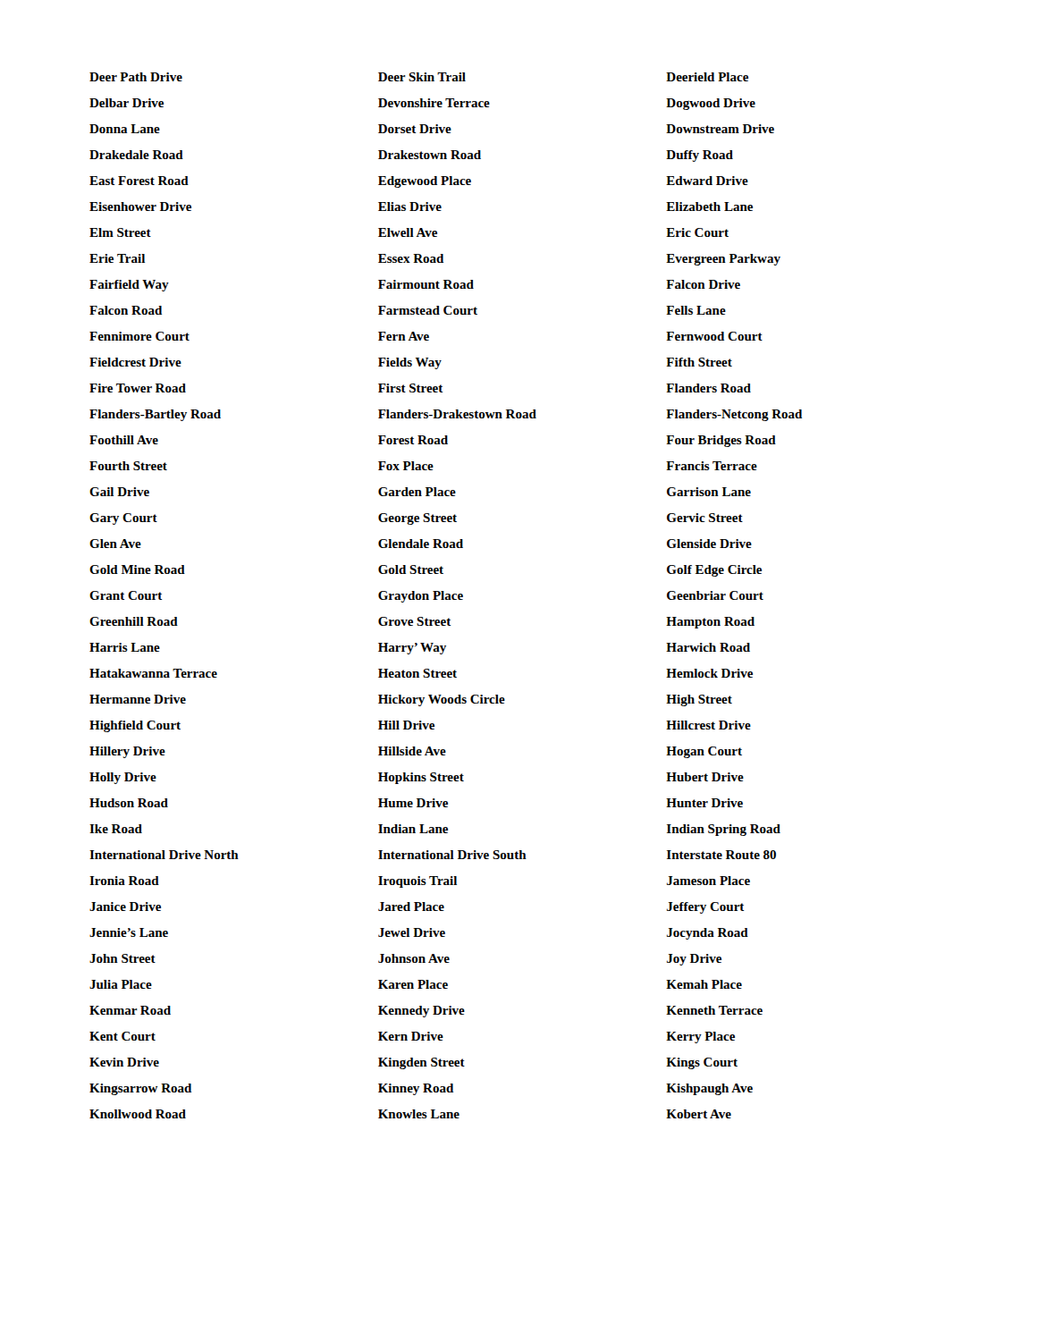| Deer Path Drive | Deer Skin Trail | Deerield Place |
| Delbar Drive | Devonshire Terrace | Dogwood Drive |
| Donna Lane | Dorset Drive | Downstream Drive |
| Drakedale Road | Drakestown Road | Duffy Road |
| East Forest Road | Edgewood Place | Edward Drive |
| Eisenhower Drive | Elias Drive | Elizabeth Lane |
| Elm Street | Elwell Ave | Eric Court |
| Erie Trail | Essex Road | Evergreen Parkway |
| Fairfield Way | Fairmount Road | Falcon Drive |
| Falcon Road | Farmstead Court | Fells Lane |
| Fennimore Court | Fern Ave | Fernwood Court |
| Fieldcrest Drive | Fields Way | Fifth Street |
| Fire Tower Road | First Street | Flanders Road |
| Flanders-Bartley Road | Flanders-Drakestown Road | Flanders-Netcong Road |
| Foothill Ave | Forest Road | Four Bridges Road |
| Fourth Street | Fox Place | Francis Terrace |
| Gail Drive | Garden Place | Garrison Lane |
| Gary Court | George Street | Gervic Street |
| Glen Ave | Glendale Road | Glenside Drive |
| Gold Mine Road | Gold Street | Golf Edge Circle |
| Grant Court | Graydon Place | Geenbriar Court |
| Greenhill Road | Grove Street | Hampton Road |
| Harris Lane | Harry’ Way | Harwich Road |
| Hatakawanna Terrace | Heaton Street | Hemlock Drive |
| Hermanne Drive | Hickory Woods Circle | High Street |
| Highfield Court | Hill Drive | Hillcrest Drive |
| Hillery Drive | Hillside Ave | Hogan Court |
| Holly Drive | Hopkins Street | Hubert Drive |
| Hudson Road | Hume Drive | Hunter Drive |
| Ike Road | Indian Lane | Indian Spring Road |
| International Drive North | International Drive South | Interstate Route 80 |
| Ironia Road | Iroquois Trail | Jameson Place |
| Janice Drive | Jared Place | Jeffery Court |
| Jennie’s Lane | Jewel Drive | Jocynda Road |
| John Street | Johnson Ave | Joy Drive |
| Julia Place | Karen Place | Kemah Place |
| Kenmar Road | Kennedy Drive | Kenneth Terrace |
| Kent Court | Kern Drive | Kerry Place |
| Kevin Drive | Kingden Street | Kings Court |
| Kingsarrow Road | Kinney Road | Kishpaugh Ave |
| Knollwood Road | Knowles Lane | Kobert Ave |